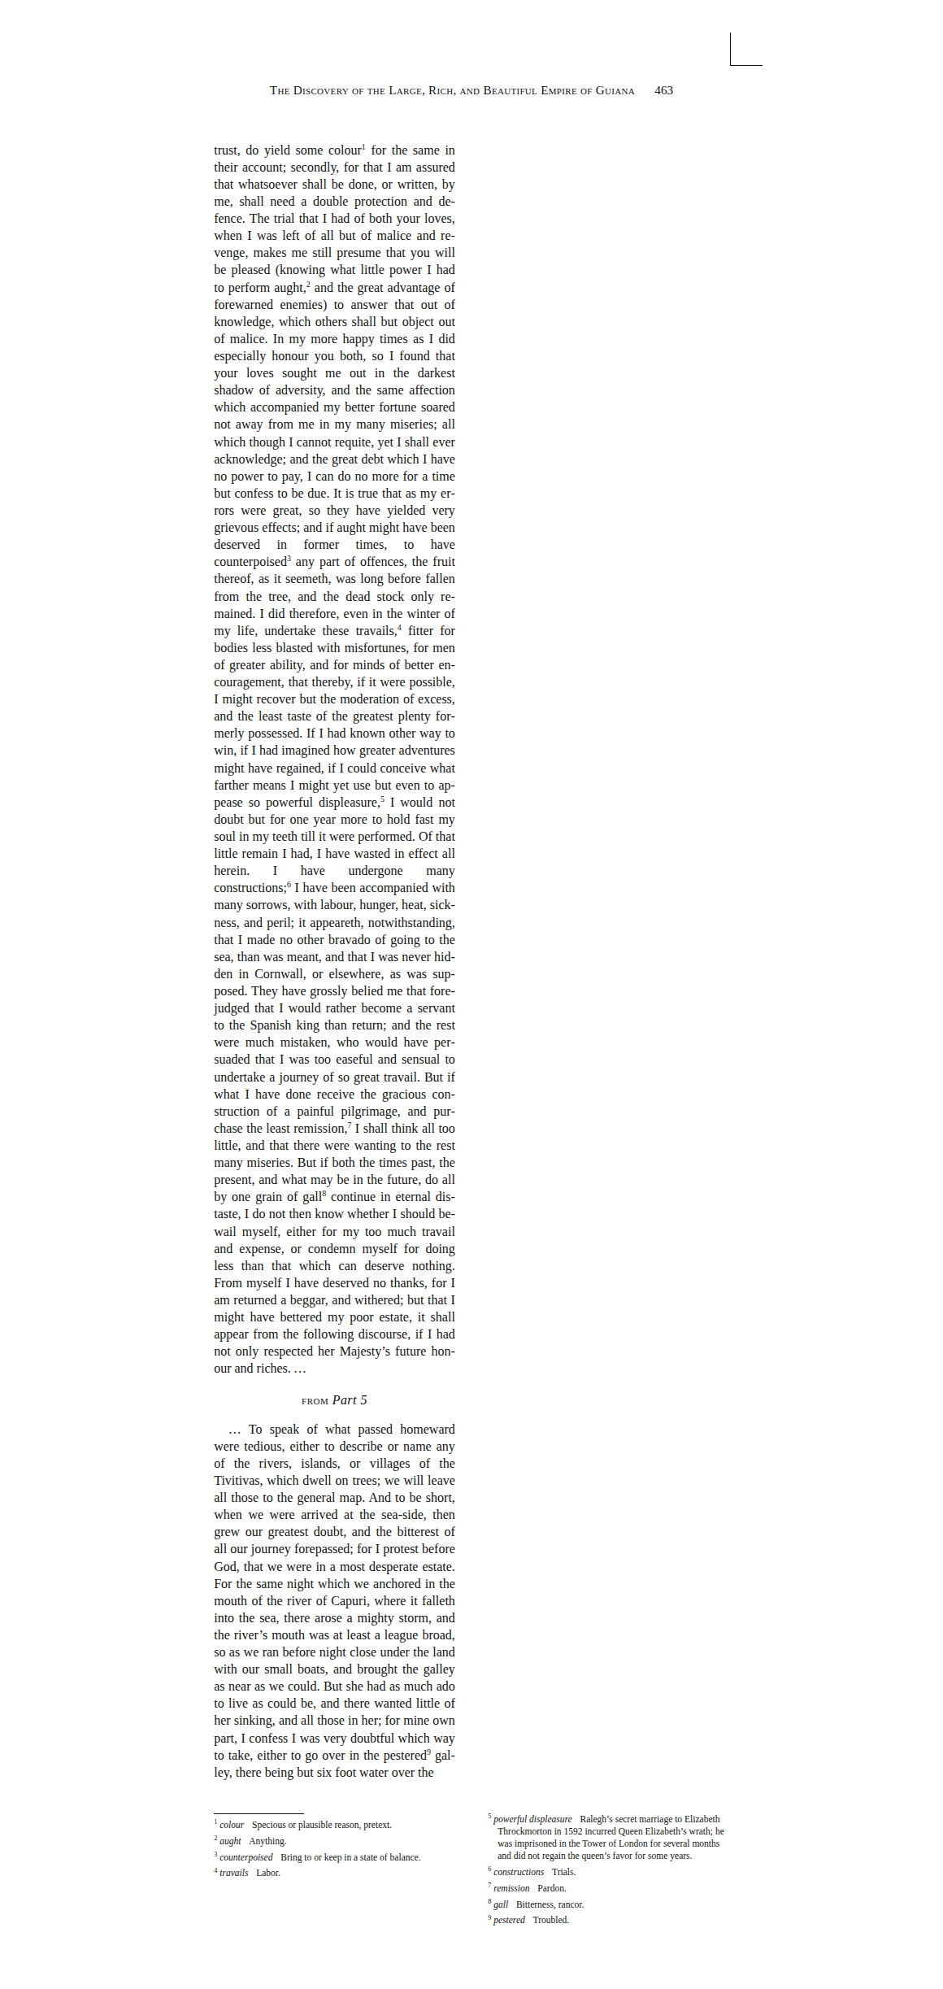The Discovery of the Large, Rich, and Beautiful Empire of Guiana463
trust, do yield some colour1 for the same in their account; secondly, for that I am assured that whatsoever shall be done, or written, by me, shall need a double protection and defence. The trial that I had of both your loves, when I was left of all but of malice and revenge, makes me still presume that you will be pleased (knowing what little power I had to perform aught,2 and the great advantage of forewarned enemies) to answer that out of knowledge, which others shall but object out of malice. In my more happy times as I did especially honour you both, so I found that your loves sought me out in the darkest shadow of adversity, and the same affection which accompanied my better fortune soared not away from me in my many miseries; all which though I cannot requite, yet I shall ever acknowledge; and the great debt which I have no power to pay, I can do no more for a time but confess to be due. It is true that as my errors were great, so they have yielded very grievous effects; and if aught might have been deserved in former times, to have counterpoised3 any part of offences, the fruit thereof, as it seemeth, was long before fallen from the tree, and the dead stock only remained. I did therefore, even in the winter of my life, undertake these travails,4 fitter for bodies less blasted with misfortunes, for men of greater ability, and for minds of better encouragement, that thereby, if it were possible, I might recover but the moderation of excess, and the least taste of the greatest plenty formerly possessed. If I had known other way to win, if I had imagined how greater adventures might have regained, if I could conceive what farther means I might yet use but even to appease so powerful displeasure,5 I would not doubt but for one year more to hold fast my soul in my teeth till it were performed. Of that little remain I had, I have wasted in effect all herein. I have undergone many constructions;6 I have been accompanied with many sorrows, with labour, hunger, heat, sickness, and peril; it appeareth, notwithstanding, that I made no other bravado of going to the sea, than was meant, and that I was never hidden in Cornwall, or elsewhere, as was supposed. They have grossly belied me that forejudged that I would rather become a servant to the Spanish king than return; and the rest were much mistaken, who would have persuaded that I was too easeful and sensual to undertake a journey of so great travail. But if what I have done receive the gracious construction of a painful pilgrimage, and purchase the least remission,7 I shall think all too little, and that there were wanting to the rest many miseries. But if both the times past, the present, and what may be in the future, do all by one grain of gall8 continue in eternal distaste, I do not then know whether I should bewail myself, either for my too much travail and expense, or condemn myself for doing less than that which can deserve nothing. From myself I have deserved no thanks, for I am returned a beggar, and withered; but that I might have bettered my poor estate, it shall appear from the following discourse, if I had not only respected her Majesty’s future honour and riches. …
from Part 5
… To speak of what passed homeward were tedious, either to describe or name any of the rivers, islands, or villages of the Tivitivas, which dwell on trees; we will leave all those to the general map. And to be short, when we were arrived at the sea-side, then grew our greatest doubt, and the bitterest of all our journey forepassed; for I protest before God, that we were in a most desperate estate. For the same night which we anchored in the mouth of the river of Capuri, where it falleth into the sea, there arose a mighty storm, and the river’s mouth was at least a league broad, so as we ran before night close under the land with our small boats, and brought the galley as near as we could. But she had as much ado to live as could be, and there wanted little of her sinking, and all those in her; for mine own part, I confess I was very doubtful which way to take, either to go over in the pestered9 galley, there being but six foot water over the
1 colour Specious or plausible reason, pretext.
2 aught Anything.
3 counterpoised Bring to or keep in a state of balance.
4 travails Labor.
5 powerful displeasure Ralegh’s secret marriage to Elizabeth Throckmorton in 1592 incurred Queen Elizabeth’s wrath; he was imprisoned in the Tower of London for several months and did not regain the queen’s favor for some years.
6 constructions Trials.
7 remission Pardon.
8 gall Bitterness, rancor.
9 pestered Troubled.